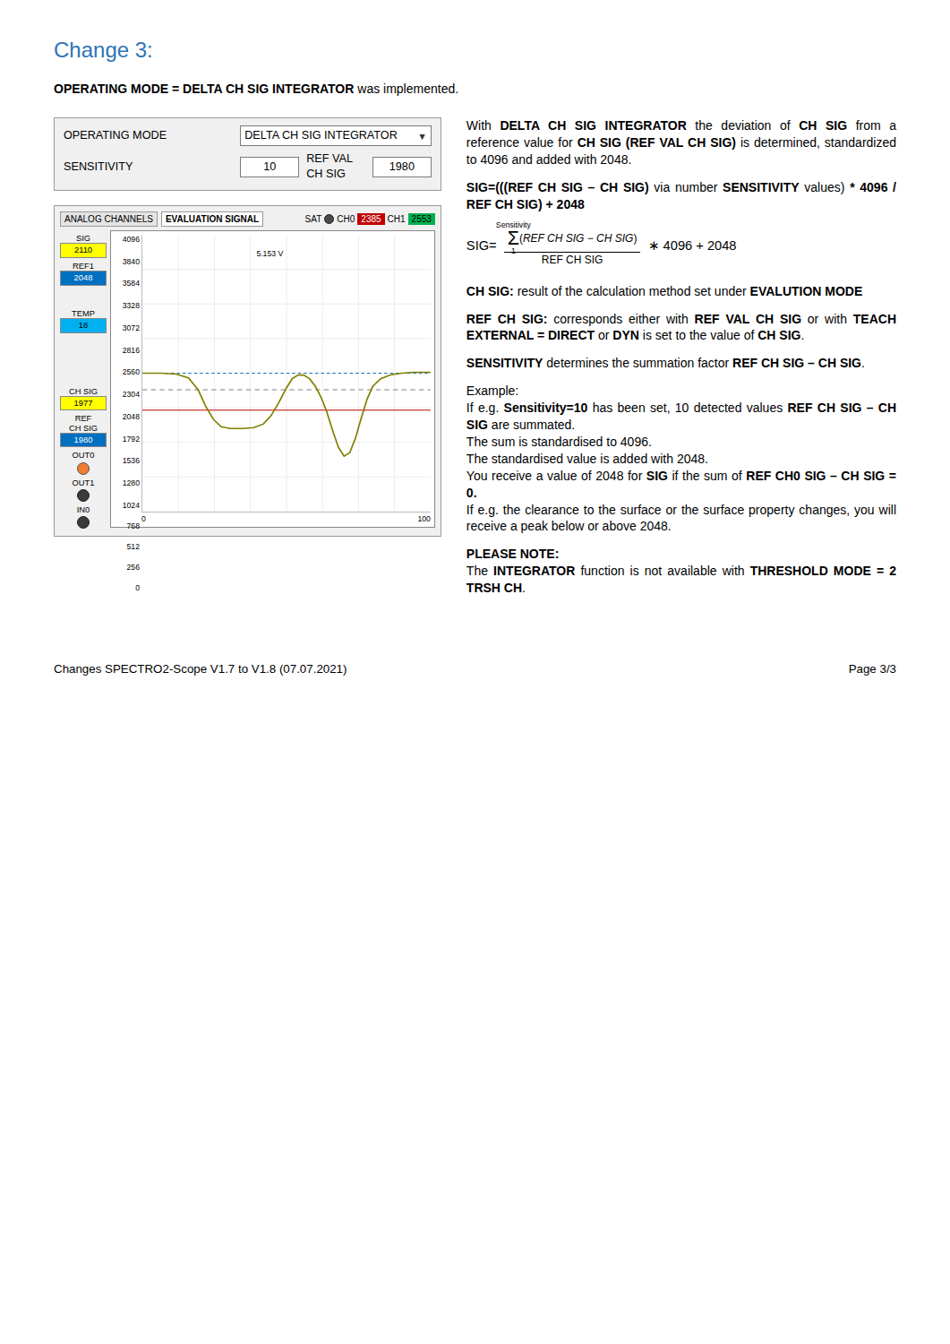Change 3:
OPERATING MODE = DELTA CH SIG INTEGRATOR was implemented.
OPERATING MODE
DELTA CH SIG INTEGRATOR▼
SENSITIVITY
10
REF VAL CH SIG
1980
ANALOG CHANNELS EVALUATION SIGNAL SAT CH02385 CH12553
SIG
2110
REF1
2048
TEMP
18
CH SIG
1977
REF
CH SIG
1980
OUT0
OUT1
IN0
4096 3840 3584 3328 3072 2816 2560 2304 2048 1792 1536 1280 1024 768 512 256 0
5.153 V
0 100
With DELTA CH SIG INTEGRATOR the deviation of CH SIG from a reference value for CH SIG (REF VAL CH SIG) is determined, standardized to 4096 and added with 2048.
SIG=(((REF CH SIG – CH SIG) via number SENSITIVITY values) * 4096 / REF CH SIG) + 2048
SIG= ΣSensitivity1(REF CH SIG − CH SIG) REF CH SIG ∗ 4096 + 2048
CH SIG: result of the calculation method set under EVALUTION MODE
REF CH SIG: corresponds either with REF VAL CH SIG or with TEACH EXTERNAL = DIRECT or DYN is set to the value of CH SIG.
SENSITIVITY determines the summation factor REF CH SIG – CH SIG.
Example:
If e.g. Sensitivity=10 has been set, 10 detected values REF CH SIG – CH SIG are summated.
The sum is standardised to 4096.
The standardised value is added with 2048.
You receive a value of 2048 for SIG if the sum of REF CH0 SIG – CH SIG = 0.
If e.g. the clearance to the surface or the surface property changes, you will receive a peak below or above 2048.
PLEASE NOTE:
The INTEGRATOR function is not available with THRESHOLD MODE = 2 TRSH CH.
Changes SPECTRO2-Scope V1.7 to V1.8 (07.07.2021) Page 3/3